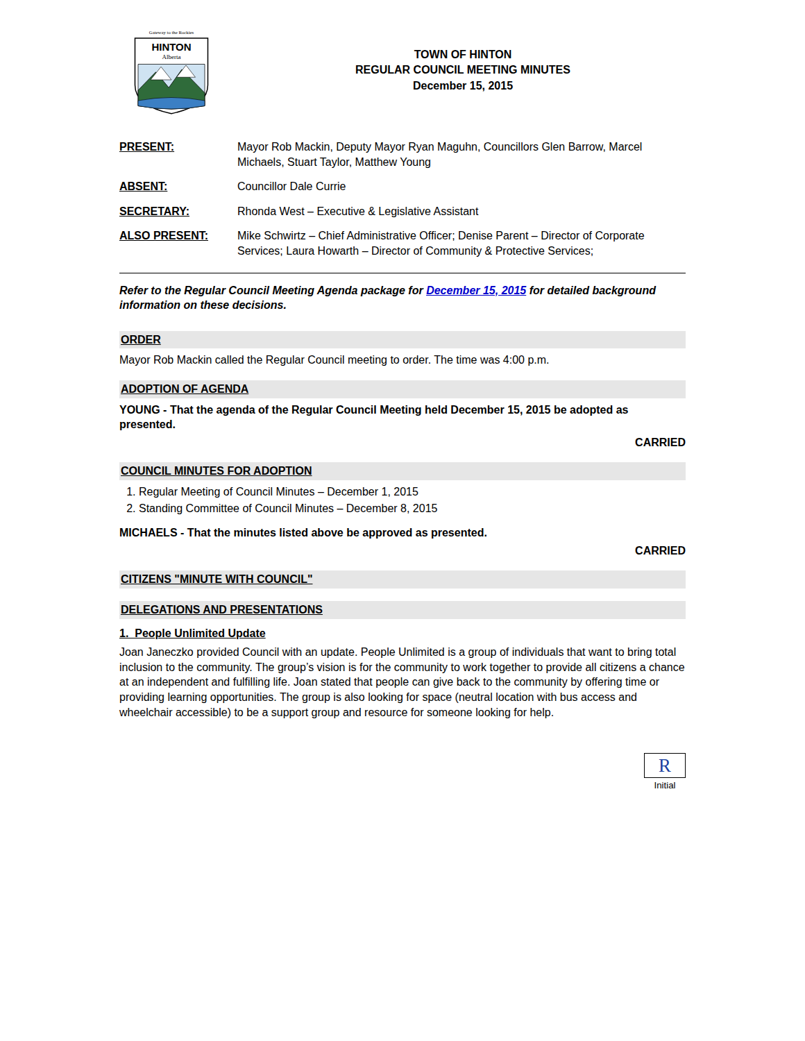Gateway to the Rockies HINTON Alberta
TOWN OF HINTON
REGULAR COUNCIL MEETING MINUTES
December 15, 2015
| PRESENT: | Mayor Rob Mackin, Deputy Mayor Ryan Maguhn, Councillors Glen Barrow, Marcel Michaels, Stuart Taylor, Matthew Young |
| ABSENT: | Councillor Dale Currie |
| SECRETARY: | Rhonda West – Executive & Legislative Assistant |
| ALSO PRESENT: | Mike Schwirtz – Chief Administrative Officer; Denise Parent – Director of Corporate Services; Laura Howarth – Director of Community & Protective Services; |
Refer to the Regular Council Meeting Agenda package for December 15, 2015 for detailed background information on these decisions.
ORDER
Mayor Rob Mackin called the Regular Council meeting to order. The time was 4:00 p.m.
ADOPTION OF AGENDA
YOUNG - That the agenda of the Regular Council Meeting held December 15, 2015 be adopted as presented.
CARRIED
COUNCIL MINUTES FOR ADOPTION
Regular Meeting of Council Minutes – December 1, 2015
Standing Committee of Council Minutes – December 8, 2015
MICHAELS - That the minutes listed above be approved as presented.
CARRIED
CITIZENS "MINUTE WITH COUNCIL"
DELEGATIONS AND PRESENTATIONS
1. People Unlimited Update
Joan Janeczko provided Council with an update. People Unlimited is a group of individuals that want to bring total inclusion to the community. The group’s vision is for the community to work together to provide all citizens a chance at an independent and fulfilling life. Joan stated that people can give back to the community by offering time or providing learning opportunities. The group is also looking for space (neutral location with bus access and wheelchair accessible) to be a support group and resource for someone looking for help.
R
Initial